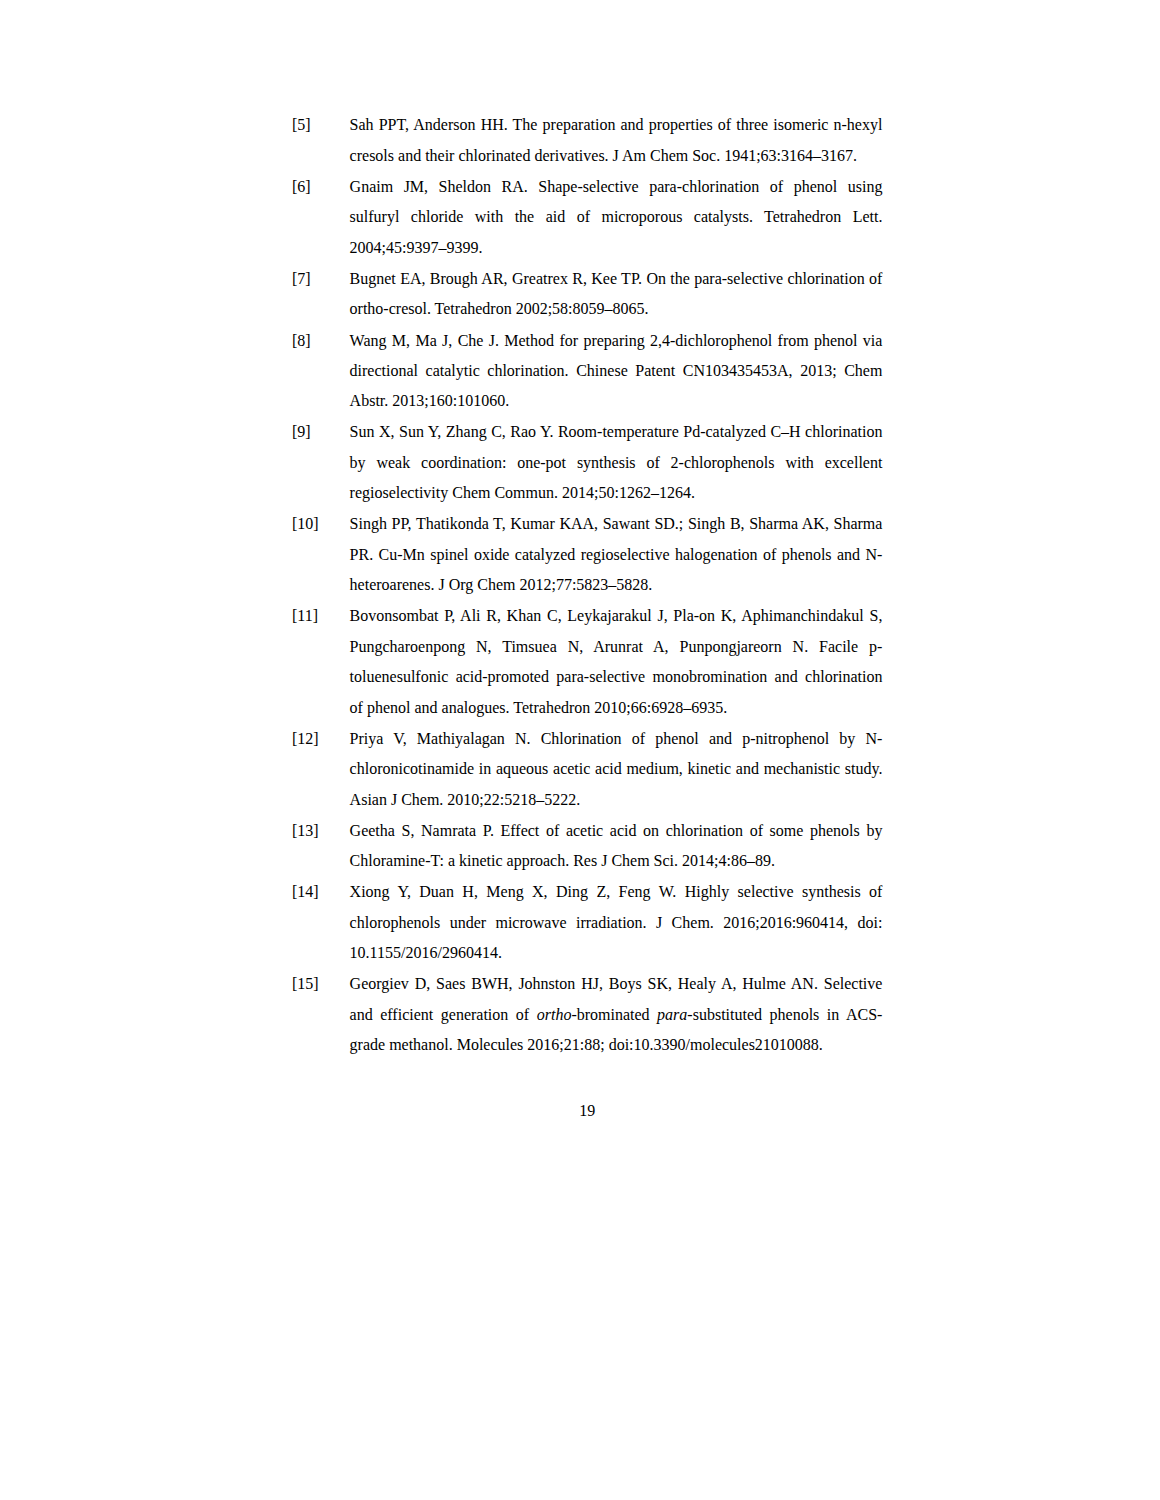[5] Sah PPT, Anderson HH. The preparation and properties of three isomeric n-hexyl cresols and their chlorinated derivatives. J Am Chem Soc. 1941;63:3164–3167.
[6] Gnaim JM, Sheldon RA. Shape-selective para-chlorination of phenol using sulfuryl chloride with the aid of microporous catalysts. Tetrahedron Lett. 2004;45:9397–9399.
[7] Bugnet EA, Brough AR, Greatrex R, Kee TP. On the para-selective chlorination of ortho-cresol. Tetrahedron 2002;58:8059–8065.
[8] Wang M, Ma J, Che J. Method for preparing 2,4-dichlorophenol from phenol via directional catalytic chlorination. Chinese Patent CN103435453A, 2013; Chem Abstr. 2013;160:101060.
[9] Sun X, Sun Y, Zhang C, Rao Y. Room-temperature Pd-catalyzed C–H chlorination by weak coordination: one-pot synthesis of 2-chlorophenols with excellent regioselectivity Chem Commun. 2014;50:1262–1264.
[10] Singh PP, Thatikonda T, Kumar KAA, Sawant SD.; Singh B, Sharma AK, Sharma PR. Cu-Mn spinel oxide catalyzed regioselective halogenation of phenols and N-heteroarenes. J Org Chem 2012;77:5823–5828.
[11] Bovonsombat P, Ali R, Khan C, Leykajarakul J, Pla-on K, Aphimanchindakul S, Pungcharoenpong N, Timsuea N, Arunrat A, Punpongjareorn N. Facile p-toluenesulfonic acid-promoted para-selective monobromination and chlorination of phenol and analogues. Tetrahedron 2010;66:6928–6935.
[12] Priya V, Mathiyalagan N. Chlorination of phenol and p-nitrophenol by N-chloronicotinamide in aqueous acetic acid medium, kinetic and mechanistic study. Asian J Chem. 2010;22:5218–5222.
[13] Geetha S, Namrata P. Effect of acetic acid on chlorination of some phenols by Chloramine-T: a kinetic approach. Res J Chem Sci. 2014;4:86–89.
[14] Xiong Y, Duan H, Meng X, Ding Z, Feng W. Highly selective synthesis of chlorophenols under microwave irradiation. J Chem. 2016;2016:960414, doi: 10.1155/2016/2960414.
[15] Georgiev D, Saes BWH, Johnston HJ, Boys SK, Healy A, Hulme AN. Selective and efficient generation of ortho-brominated para-substituted phenols in ACS-grade methanol. Molecules 2016;21:88; doi:10.3390/molecules21010088.
19